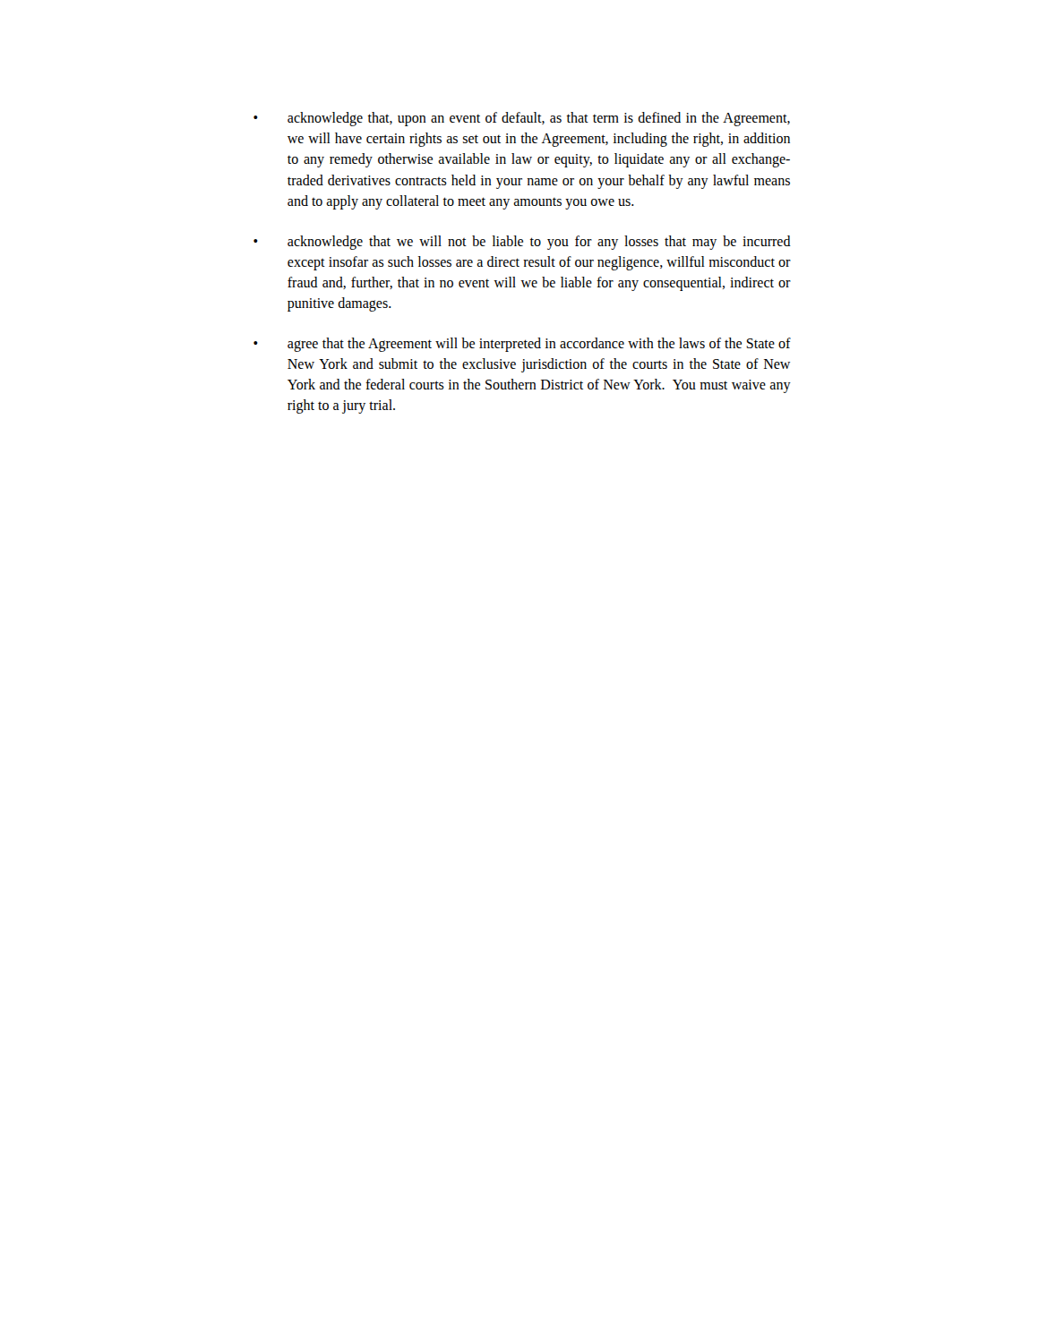acknowledge that, upon an event of default, as that term is defined in the Agreement, we will have certain rights as set out in the Agreement, including the right, in addition to any remedy otherwise available in law or equity, to liquidate any or all exchange-traded derivatives contracts held in your name or on your behalf by any lawful means and to apply any collateral to meet any amounts you owe us.
acknowledge that we will not be liable to you for any losses that may be incurred except insofar as such losses are a direct result of our negligence, willful misconduct or fraud and, further, that in no event will we be liable for any consequential, indirect or punitive damages.
agree that the Agreement will be interpreted in accordance with the laws of the State of New York and submit to the exclusive jurisdiction of the courts in the State of New York and the federal courts in the Southern District of New York. You must waive any right to a jury trial.